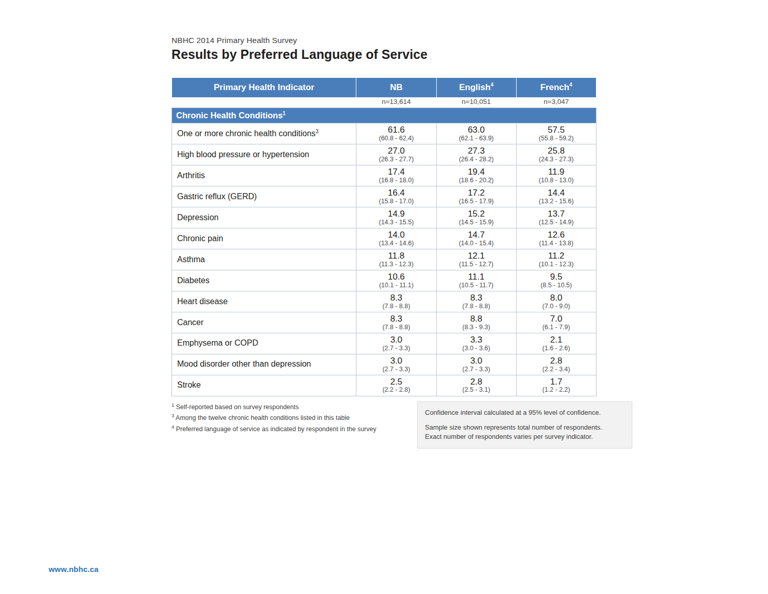NBHC 2014 Primary Health Survey
Results by Preferred Language of Service
| | n=13,614 | n=10,051 | n=3,047 |
| Primary Health Indicator | NB | English 4 | French 4 |
| Chronic Health Conditions 1 |
| One or more chronic health conditions 3 | 61.6 (60.8 - 62.4) | 63.0 (62.1 - 63.9) | 57.5 (55.8 - 59.2) |
| High blood pressure or hypertension | 27.0 (26.3 - 27.7) | 27.3 (26.4 - 28.2) | 25.8 (24.3 - 27.3) |
| Arthritis | 17.4 (16.8 - 18.0) | 19.4 (18.6 - 20.2) | 11.9 (10.8 - 13.0) |
| Gastric reflux (GERD) | 16.4 (15.8 - 17.0) | 17.2 (16.5 - 17.9) | 14.4 (13.2 - 15.6) |
| Depression | 14.9 (14.3 - 15.5) | 15.2 (14.5 - 15.9) | 13.7 (12.5 - 14.9) |
| Chronic pain | 14.0 (13.4 - 14.6) | 14.7 (14.0 - 15.4) | 12.6 (11.4 - 13.8) |
| Asthma | 11.8 (11.3 - 12.3) | 12.1 (11.5 - 12.7) | 11.2 (10.1 - 12.3) |
| Diabetes | 10.6 (10.1 - 11.1) | 11.1 (10.5 - 11.7) | 9.5 (8.5 - 10.5) |
| Heart disease | 8.3 (7.8 - 8.8) | 8.3 (7.8 - 8.8) | 8.0 (7.0 - 9.0) |
| Cancer | 8.3 (7.8 - 8.8) | 8.8 (8.3 - 9.3) | 7.0 (6.1 - 7.9) |
| Emphysema or COPD | 3.0 (2.7 - 3.3) | 3.3 (3.0 - 3.6) | 2.1 (1.6 - 2.6) |
| Mood disorder other than depression | 3.0 (2.7 - 3.3) | 3.0 (2.7 - 3.3) | 2.8 (2.2 - 3.4) |
| Stroke | 2.5 (2.2 - 2.8) | 2.8 (2.5 - 3.1) | 1.7 (1.2 - 2.2) |
1 Self-reported based on survey respondents
3 Among the twelve chronic health conditions listed in this table
4 Preferred language of service as indicated by respondent in the survey
Confidence interval calculated at a 95% level of confidence.
Sample size shown represents total number of respondents.
Exact number of respondents varies per survey indicator.
www.nbhc.ca